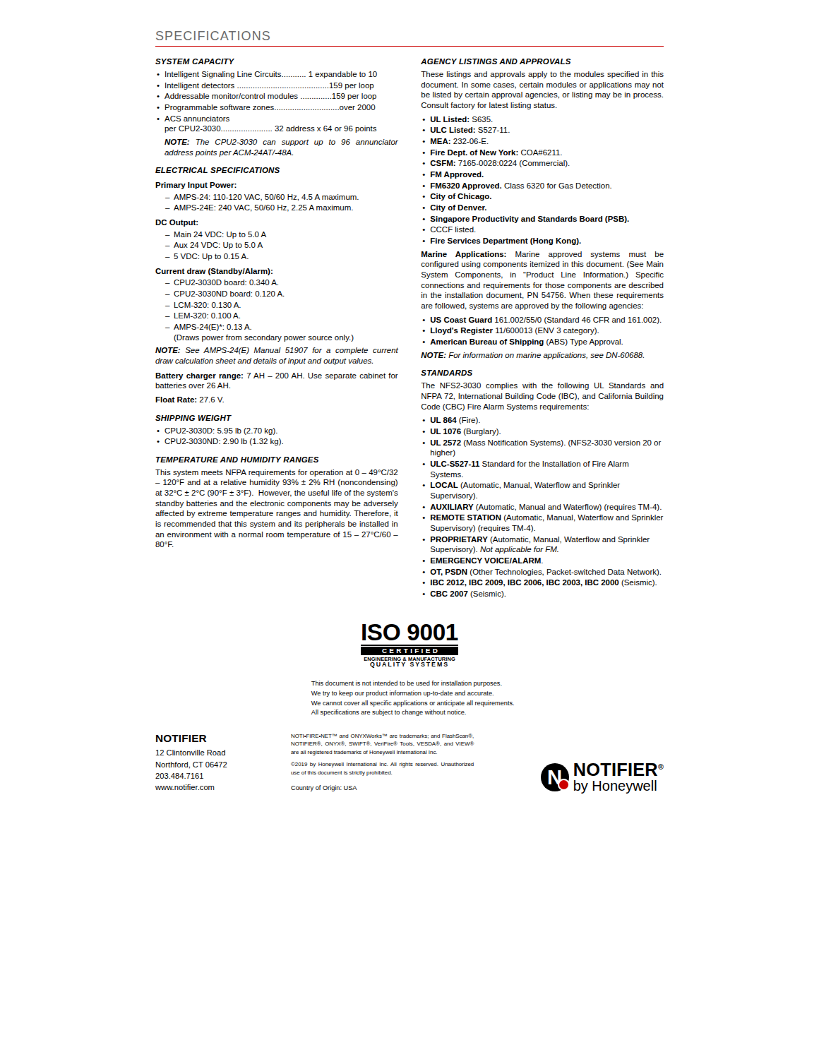Specifications
System Capacity
Intelligent Signaling Line Circuits........... 1 expandable to 10
Intelligent detectors .........................................159 per loop
Addressable monitor/control modules ..............159 per loop
Programmable software zones.............................over 2000
ACS annunciators
per CPU2-3030....................... 32 address x 64 or 96 points
NOTE: The CPU2-3030 can support up to 96 annunciator address points per ACM-24AT/-48A.
Electrical Specifications
Primary Input Power:
AMPS-24: 110-120 VAC, 50/60 Hz, 4.5 A maximum.
AMPS-24E: 240 VAC, 50/60 Hz, 2.25 A maximum.
DC Output:
Main 24 VDC: Up to 5.0 A
Aux 24 VDC: Up to 5.0 A
5 VDC: Up to 0.15 A.
Current draw (Standby/Alarm):
CPU2-3030D board: 0.340 A.
CPU2-3030ND board: 0.120 A.
LCM-320: 0.130 A.
LEM-320: 0.100 A.
AMPS-24(E)*: 0.13 A.
(Draws power from secondary power source only.)
NOTE: See AMPS-24(E) Manual 51907 for a complete current draw calculation sheet and details of input and output values.
Battery charger range: 7 AH – 200 AH. Use separate cabinet for batteries over 26 AH.
Float Rate: 27.6 V.
Shipping Weight
CPU2-3030D: 5.95 lb (2.70 kg).
CPU2-3030ND: 2.90 lb (1.32 kg).
Temperature and Humidity Ranges
This system meets NFPA requirements for operation at 0 – 49°C/32 – 120°F and at a relative humidity 93% ± 2% RH (noncondensing) at 32°C ± 2°C (90°F ± 3°F). However, the useful life of the system's standby batteries and the electronic components may be adversely affected by extreme temperature ranges and humidity. Therefore, it is recommended that this system and its peripherals be installed in an environment with a normal room temperature of 15 – 27°C/60 – 80°F.
Agency Listings and Approvals
These listings and approvals apply to the modules specified in this document. In some cases, certain modules or applications may not be listed by certain approval agencies, or listing may be in process. Consult factory for latest listing status.
UL Listed: S635.
ULC Listed: S527-11.
MEA: 232-06-E.
Fire Dept. of New York: COA#6211.
CSFM: 7165-0028:0224 (Commercial).
FM Approved.
FM6320 Approved. Class 6320 for Gas Detection.
City of Chicago.
City of Denver.
Singapore Productivity and Standards Board (PSB).
CCCF listed.
Fire Services Department (Hong Kong).
Marine Applications: Marine approved systems must be configured using components itemized in this document. (See Main System Components, in “Product Line Information.) Specific connections and requirements for those components are described in the installation document, PN 54756. When these requirements are followed, systems are approved by the following agencies:
US Coast Guard 161.002/55/0 (Standard 46 CFR and 161.002).
Lloyd's Register 11/600013 (ENV 3 category).
American Bureau of Shipping (ABS) Type Approval.
NOTE: For information on marine applications, see DN-60688.
Standards
The NFS2-3030 complies with the following UL Standards and NFPA 72, International Building Code (IBC), and California Building Code (CBC) Fire Alarm Systems requirements:
UL 864 (Fire).
UL 1076 (Burglary).
UL 2572 (Mass Notification Systems). (NFS2-3030 version 20 or higher)
ULC-S527-11 Standard for the Installation of Fire Alarm Systems.
LOCAL (Automatic, Manual, Waterflow and Sprinkler Supervisory).
AUXILIARY (Automatic, Manual and Waterflow) (requires TM-4).
REMOTE STATION (Automatic, Manual, Waterflow and Sprinkler Supervisory) (requires TM-4).
PROPRIETARY (Automatic, Manual, Waterflow and Sprinkler Supervisory). Not applicable for FM.
EMERGENCY VOICE/ALARM.
OT, PSDN (Other Technologies, Packet-switched Data Network).
IBC 2012, IBC 2009, IBC 2006, IBC 2003, IBC 2000 (Seismic).
CBC 2007 (Seismic).
ISO 9001
CERTIFIED
ENGINEERING & MANUFACTURING
QUALITY SYSTEMS
This document is not intended to be used for installation purposes.
We try to keep our product information up-to-date and accurate.
We cannot cover all specific applications or anticipate all requirements.
All specifications are subject to change without notice.
NOTIFIER
12 Clintonville Road
Northford, CT 06472
203.484.7161
www.notifier.com
NOTI•FIRE•NET™ and ONYXWorks™ are trademarks; and FlashScan®, NOTIFIER®, ONYX®, SWIFT®, VeriFire® Tools, VESDA®, and VIEW® are all registered trademarks of Honeywell International Inc.
©2019 by Honeywell International Inc. All rights reserved. Unauthorized use of this document is strictly prohibited.
Country of Origin: USA
NOTIFIER®
by Honeywell